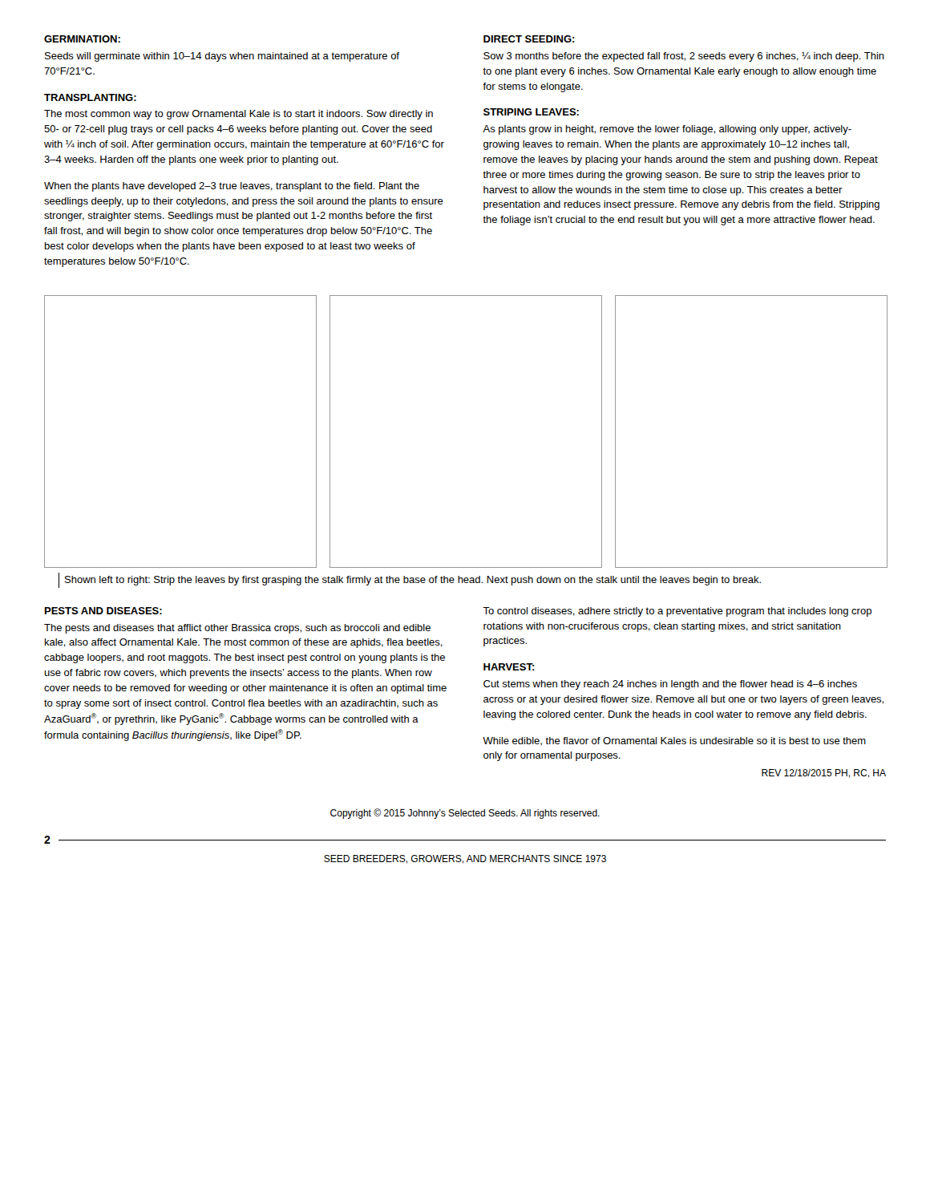Germination:
Seeds will germinate within 10–14 days when maintained at a temperature of 70°F/21°C.
Transplanting:
The most common way to grow Ornamental Kale is to start it indoors. Sow directly in 50- or 72-cell plug trays or cell packs 4–6 weeks before planting out. Cover the seed with ¼ inch of soil. After germination occurs, maintain the temperature at 60°F/16°C for 3–4 weeks. Harden off the plants one week prior to planting out.
When the plants have developed 2–3 true leaves, transplant to the field. Plant the seedlings deeply, up to their cotyledons, and press the soil around the plants to ensure stronger, straighter stems. Seedlings must be planted out 1-2 months before the first fall frost, and will begin to show color once temperatures drop below 50°F/10°C. The best color develops when the plants have been exposed to at least two weeks of temperatures below 50°F/10°C.
Direct Seeding:
Sow 3 months before the expected fall frost, 2 seeds every 6 inches, ¼ inch deep. Thin to one plant every 6 inches. Sow Ornamental Kale early enough to allow enough time for stems to elongate.
Striping Leaves:
As plants grow in height, remove the lower foliage, allowing only upper, actively-growing leaves to remain. When the plants are approximately 10–12 inches tall, remove the leaves by placing your hands around the stem and pushing down. Repeat three or more times during the growing season. Be sure to strip the leaves prior to harvest to allow the wounds in the stem time to close up. This creates a better presentation and reduces insect pressure. Remove any debris from the field. Stripping the foliage isn’t crucial to the end result but you will get a more attractive flower head.
Shown left to right: Strip the leaves by first grasping the stalk firmly at the base of the head. Next push down on the stalk until the leaves begin to break.
Pests and Diseases:
The pests and diseases that afflict other Brassica crops, such as broccoli and edible kale, also affect Ornamental Kale. The most common of these are aphids, flea beetles, cabbage loopers, and root maggots. The best insect pest control on young plants is the use of fabric row covers, which prevents the insects’ access to the plants. When row cover needs to be removed for weeding or other maintenance it is often an optimal time to spray some sort of insect control. Control flea beetles with an azadirachtin, such as AzaGuard®, or pyrethrin, like PyGanic®. Cabbage worms can be controlled with a formula containing Bacillus thuringiensis, like Dipel® DP.
To control diseases, adhere strictly to a preventative program that includes long crop rotations with non-cruciferous crops, clean starting mixes, and strict sanitation practices.
Harvest:
Cut stems when they reach 24 inches in length and the flower head is 4–6 inches across or at your desired flower size. Remove all but one or two layers of green leaves, leaving the colored center. Dunk the heads in cool water to remove any field debris.
While edible, the flavor of Ornamental Kales is undesirable so it is best to use them only for ornamental purposes.
REV 12/18/2015 PH, RC, HA
Copyright © 2015 Johnny’s Selected Seeds. All rights reserved.
2
SEED BREEDERS, GROWERS, AND MERCHANTS SINCE 1973